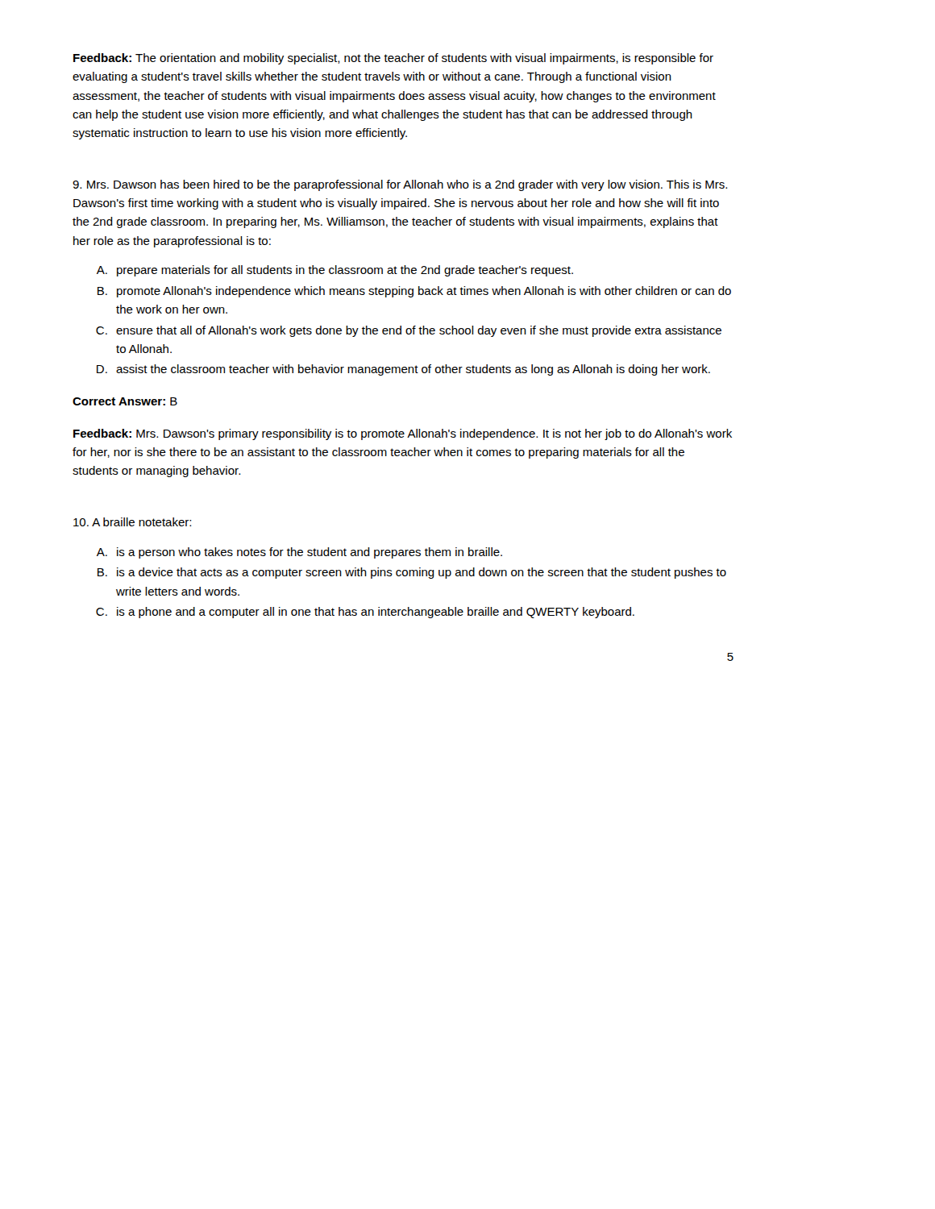Feedback: The orientation and mobility specialist, not the teacher of students with visual impairments, is responsible for evaluating a student's travel skills whether the student travels with or without a cane. Through a functional vision assessment, the teacher of students with visual impairments does assess visual acuity, how changes to the environment can help the student use vision more efficiently, and what challenges the student has that can be addressed through systematic instruction to learn to use his vision more efficiently.
9. Mrs. Dawson has been hired to be the paraprofessional for Allonah who is a 2nd grader with very low vision. This is Mrs. Dawson's first time working with a student who is visually impaired. She is nervous about her role and how she will fit into the 2nd grade classroom. In preparing her, Ms. Williamson, the teacher of students with visual impairments, explains that her role as the paraprofessional is to:
prepare materials for all students in the classroom at the 2nd grade teacher's request.
promote Allonah's independence which means stepping back at times when Allonah is with other children or can do the work on her own.
ensure that all of Allonah's work gets done by the end of the school day even if she must provide extra assistance to Allonah.
assist the classroom teacher with behavior management of other students as long as Allonah is doing her work.
Correct Answer: B
Feedback: Mrs. Dawson's primary responsibility is to promote Allonah's independence. It is not her job to do Allonah's work for her, nor is she there to be an assistant to the classroom teacher when it comes to preparing materials for all the students or managing behavior.
10. A braille notetaker:
is a person who takes notes for the student and prepares them in braille.
is a device that acts as a computer screen with pins coming up and down on the screen that the student pushes to write letters and words.
is a phone and a computer all in one that has an interchangeable braille and QWERTY keyboard.
5